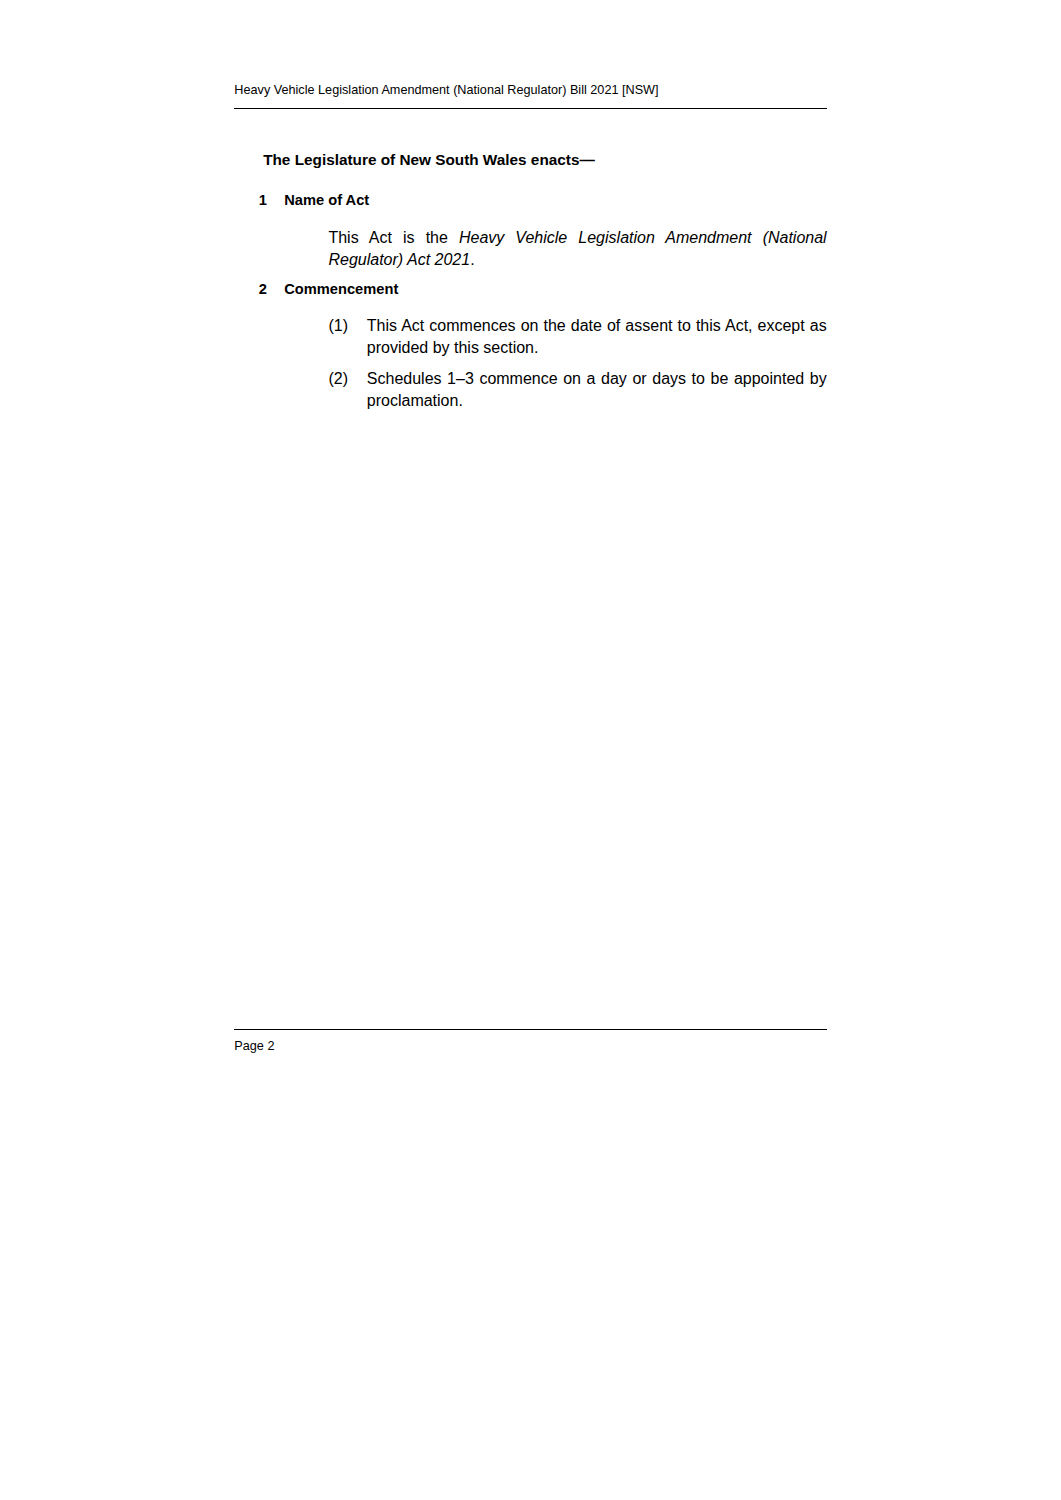Heavy Vehicle Legislation Amendment (National Regulator) Bill 2021 [NSW]
The Legislature of New South Wales enacts—
1 Name of Act
This Act is the Heavy Vehicle Legislation Amendment (National Regulator) Act 2021.
2 Commencement
(1) This Act commences on the date of assent to this Act, except as provided by this section.
(2) Schedules 1–3 commence on a day or days to be appointed by proclamation.
Page 2